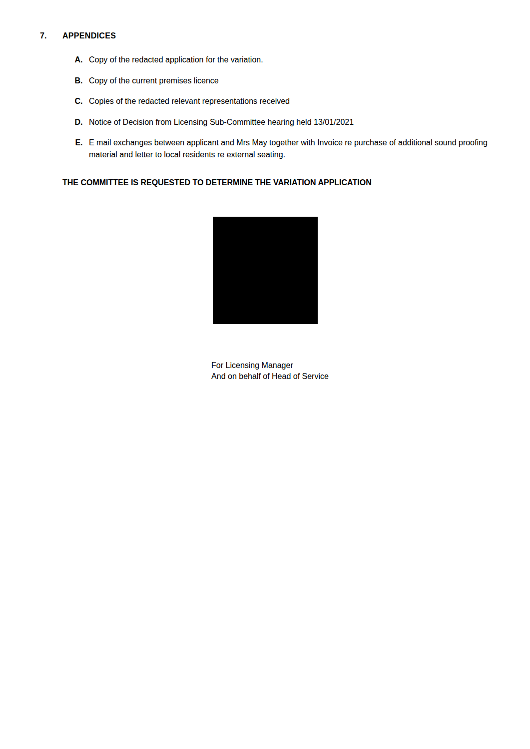7. APPENDICES
Copy of the redacted application for the variation.
Copy of the current premises licence
Copies of the redacted relevant representations received
Notice of Decision from Licensing Sub-Committee hearing held 13/01/2021
E mail exchanges between applicant and Mrs May together with Invoice re purchase of additional sound proofing material and letter to local residents re external seating.
THE COMMITTEE IS REQUESTED TO DETERMINE THE VARIATION APPLICATION
For Licensing Manager
And on behalf of Head of Service